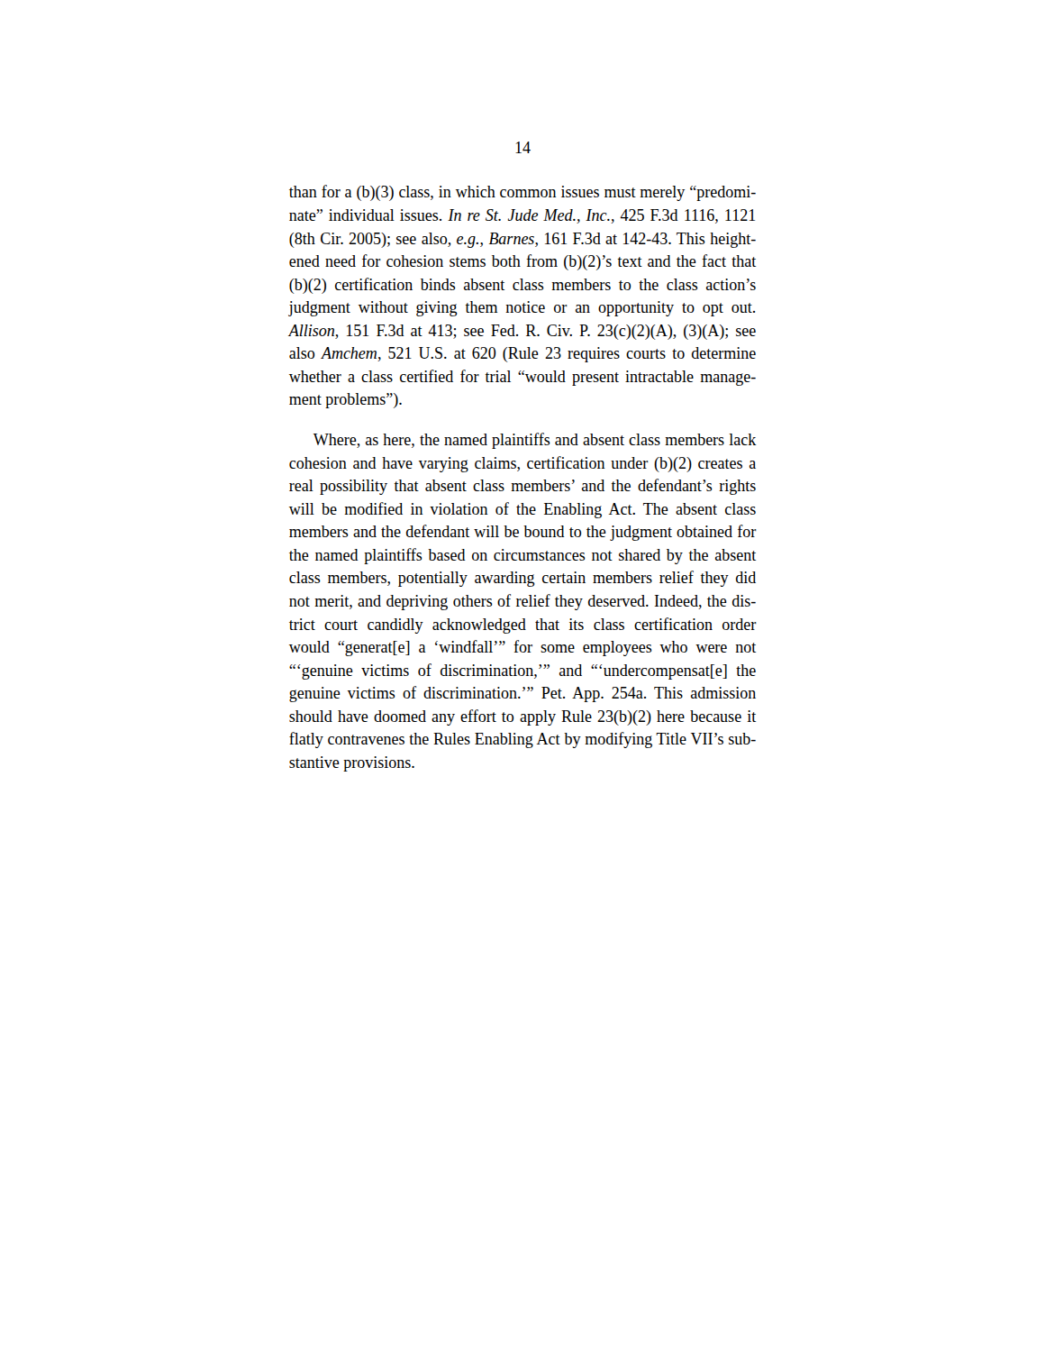14
than for a (b)(3) class, in which common issues must merely “predominate” individual issues. In re St. Jude Med., Inc., 425 F.3d 1116, 1121 (8th Cir. 2005); see also, e.g., Barnes, 161 F.3d at 142-43. This heightened need for cohesion stems both from (b)(2)’s text and the fact that (b)(2) certification binds absent class members to the class action’s judgment without giving them notice or an opportunity to opt out. Allison, 151 F.3d at 413; see Fed. R. Civ. P. 23(c)(2)(A), (3)(A); see also Amchem, 521 U.S. at 620 (Rule 23 requires courts to determine whether a class certified for trial “would present intractable management problems”).
Where, as here, the named plaintiffs and absent class members lack cohesion and have varying claims, certification under (b)(2) creates a real possibility that absent class members’ and the defendant’s rights will be modified in violation of the Enabling Act. The absent class members and the defendant will be bound to the judgment obtained for the named plaintiffs based on circumstances not shared by the absent class members, potentially awarding certain members relief they did not merit, and depriving others of relief they deserved. Indeed, the district court candidly acknowledged that its class certification order would “generat[e] a ‘windfall’” for some employees who were not “‘genuine victims of discrimination,’” and “‘undercompensat[e] the genuine victims of discrimination.’” Pet. App. 254a. This admission should have doomed any effort to apply Rule 23(b)(2) here because it flatly contravenes the Rules Enabling Act by modifying Title VII’s substantive provisions.